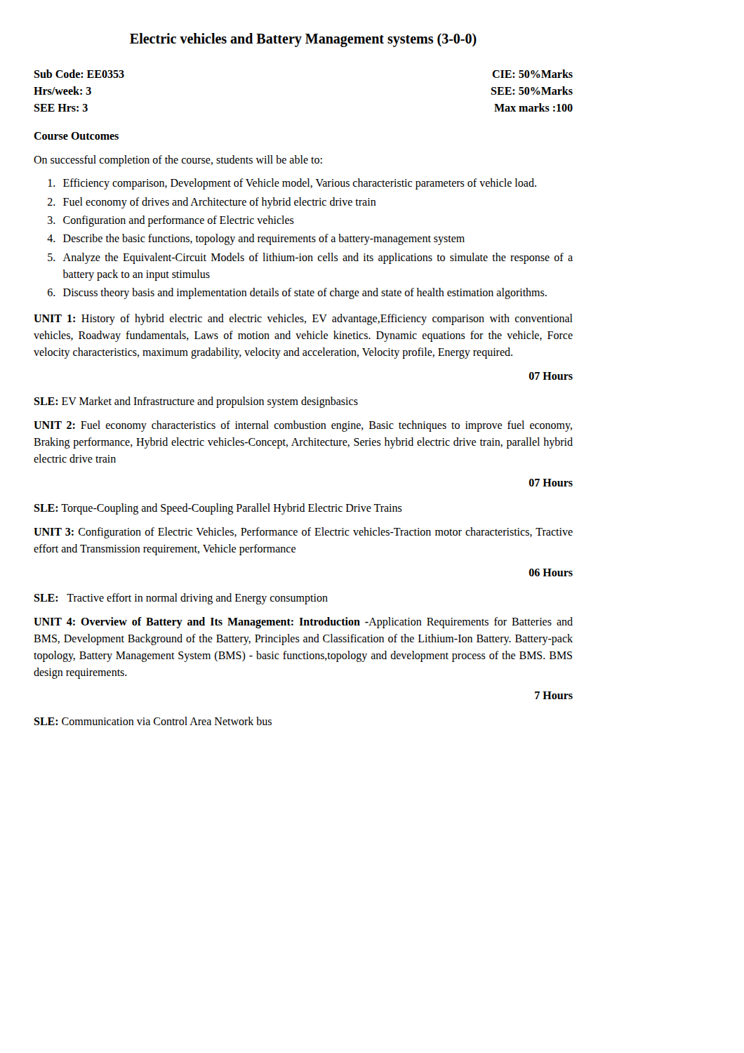Electric vehicles and Battery Management systems (3-0-0)
| Sub Code: EE0353 | CIE: 50%Marks |
| Hrs/week: 3 | SEE: 50%Marks |
| SEE Hrs: 3 | Max marks :100 |
Course Outcomes
On successful completion of the course, students will be able to:
Efficiency comparison, Development of Vehicle model, Various characteristic parameters of vehicle load.
Fuel economy of drives and Architecture of hybrid electric drive train
Configuration and performance of Electric vehicles
Describe the basic functions, topology and requirements of a battery-management system
Analyze the Equivalent-Circuit Models of lithium-ion cells and its applications to simulate the response of a battery pack to an input stimulus
Discuss theory basis and implementation details of state of charge and state of health estimation algorithms.
UNIT 1: History of hybrid electric and electric vehicles, EV advantage,Efficiency comparison with conventional vehicles, Roadway fundamentals, Laws of motion and vehicle kinetics. Dynamic equations for the vehicle, Force velocity characteristics, maximum gradability, velocity and acceleration, Velocity profile, Energy required.
07 Hours
SLE: EV Market and Infrastructure and propulsion system designbasics
UNIT 2: Fuel economy characteristics of internal combustion engine, Basic techniques to improve fuel economy, Braking performance, Hybrid electric vehicles-Concept, Architecture, Series hybrid electric drive train, parallel hybrid electric drive train
07 Hours
SLE: Torque-Coupling and Speed-Coupling Parallel Hybrid Electric Drive Trains
UNIT 3: Configuration of Electric Vehicles, Performance of Electric vehicles-Traction motor characteristics, Tractive effort and Transmission requirement, Vehicle performance
06 Hours
SLE: Tractive effort in normal driving and Energy consumption
UNIT 4: Overview of Battery and Its Management: Introduction -Application Requirements for Batteries and BMS, Development Background of the Battery, Principles and Classification of the Lithium-Ion Battery. Battery-pack topology, Battery Management System (BMS) - basic functions,topology and development process of the BMS. BMS design requirements.
7 Hours
SLE: Communication via Control Area Network bus